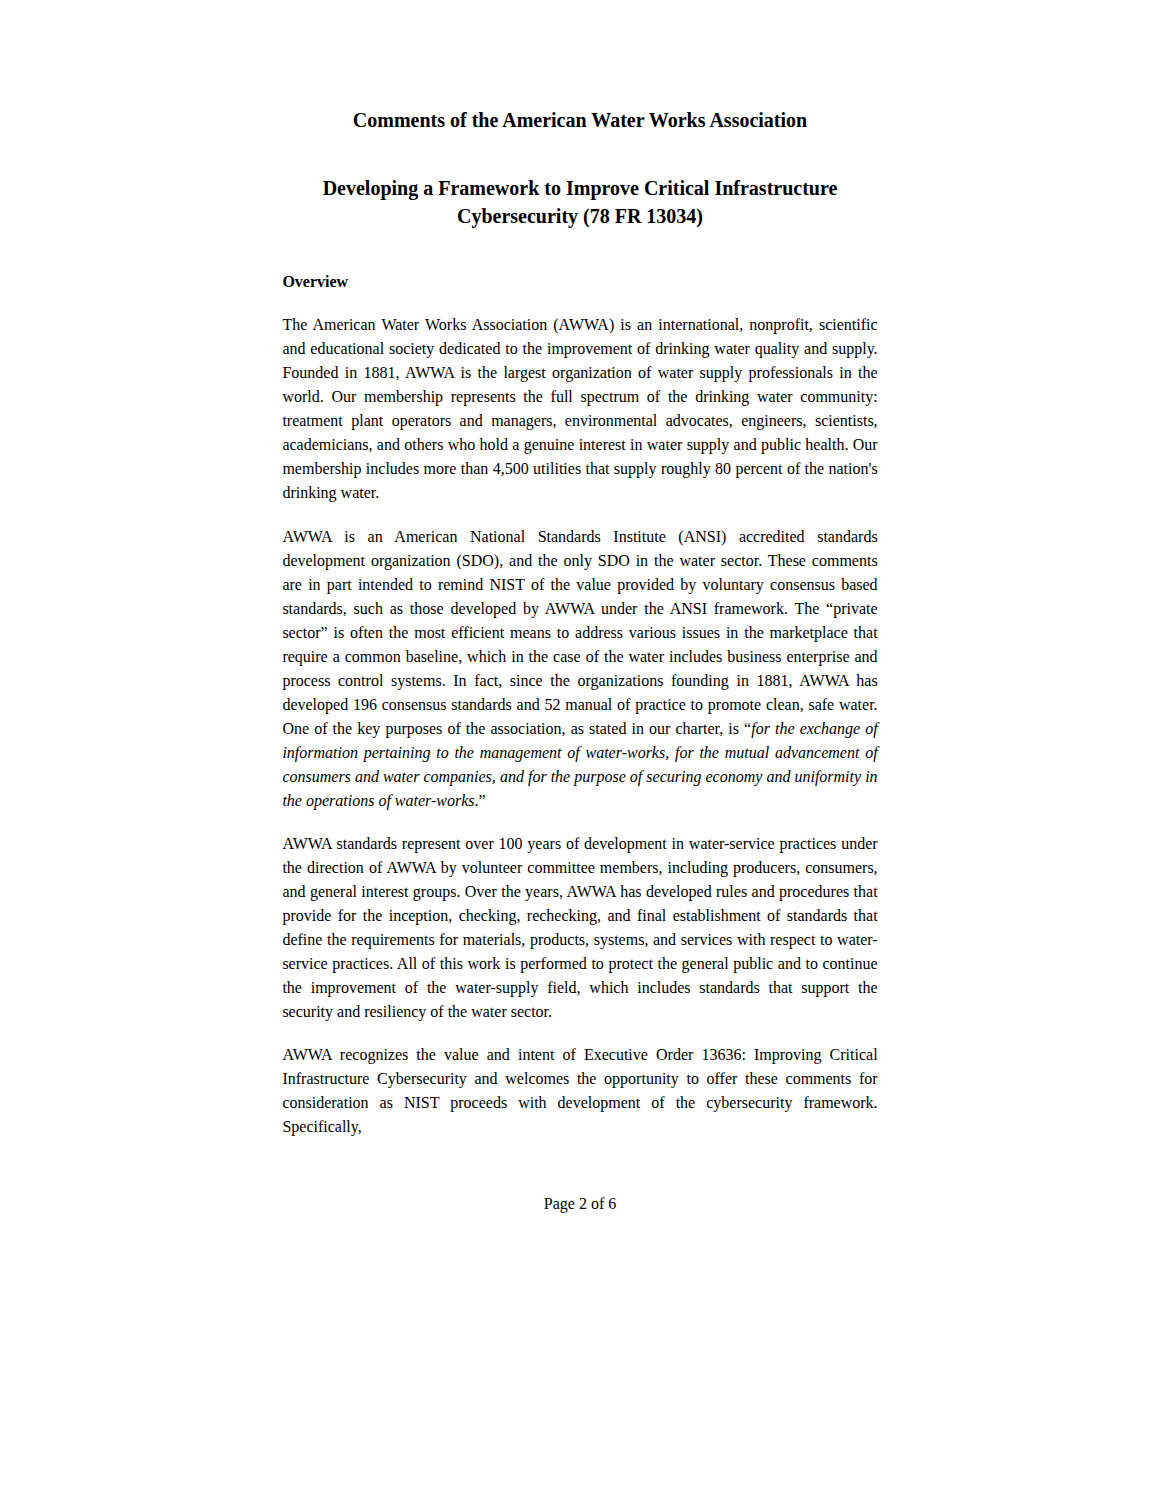Comments of the American Water Works Association
Developing a Framework to Improve Critical Infrastructure
Cybersecurity (78 FR 13034)
Overview
The American Water Works Association (AWWA) is an international, nonprofit, scientific and educational society dedicated to the improvement of drinking water quality and supply. Founded in 1881, AWWA is the largest organization of water supply professionals in the world. Our membership represents the full spectrum of the drinking water community: treatment plant operators and managers, environmental advocates, engineers, scientists, academicians, and others who hold a genuine interest in water supply and public health. Our membership includes more than 4,500 utilities that supply roughly 80 percent of the nation's drinking water.
AWWA is an American National Standards Institute (ANSI) accredited standards development organization (SDO), and the only SDO in the water sector. These comments are in part intended to remind NIST of the value provided by voluntary consensus based standards, such as those developed by AWWA under the ANSI framework. The “private sector” is often the most efficient means to address various issues in the marketplace that require a common baseline, which in the case of the water includes business enterprise and process control systems. In fact, since the organizations founding in 1881, AWWA has developed 196 consensus standards and 52 manual of practice to promote clean, safe water. One of the key purposes of the association, as stated in our charter, is “for the exchange of information pertaining to the management of water-works, for the mutual advancement of consumers and water companies, and for the purpose of securing economy and uniformity in the operations of water-works.”
AWWA standards represent over 100 years of development in water-service practices under the direction of AWWA by volunteer committee members, including producers, consumers, and general interest groups. Over the years, AWWA has developed rules and procedures that provide for the inception, checking, rechecking, and final establishment of standards that define the requirements for materials, products, systems, and services with respect to water-service practices. All of this work is performed to protect the general public and to continue the improvement of the water-supply field, which includes standards that support the security and resiliency of the water sector.
AWWA recognizes the value and intent of Executive Order 13636: Improving Critical Infrastructure Cybersecurity and welcomes the opportunity to offer these comments for consideration as NIST proceeds with development of the cybersecurity framework. Specifically,
Page 2 of 6